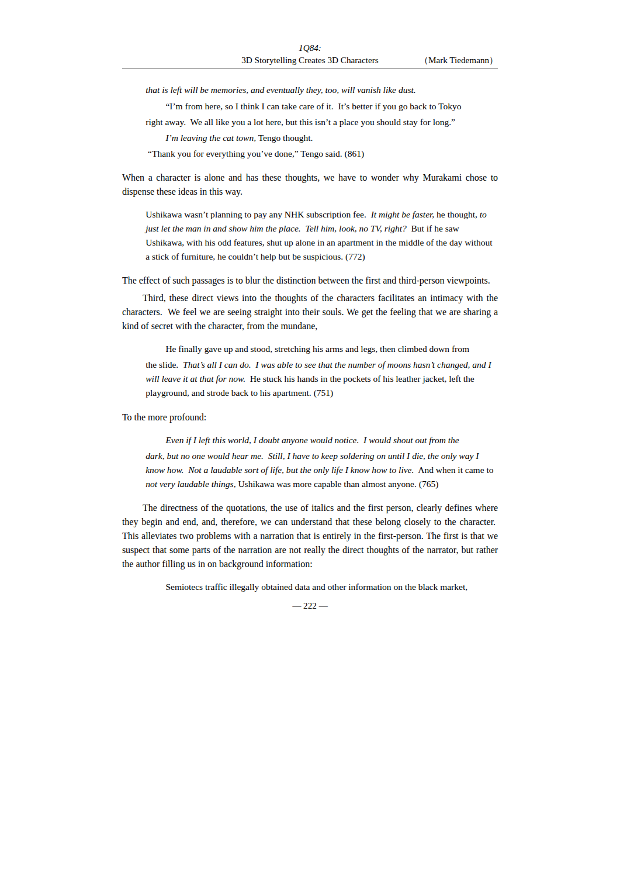1Q84: 3D Storytelling Creates 3D Characters（Mark Tiedemann）
that is left will be memories, and eventually they, too, will vanish like dust.
“I’m from here, so I think I can take care of it. It’s better if you go back to Tokyo
right away. We all like you a lot here, but this isn’t a place you should stay for long.”
I’m leaving the cat town, Tengo thought.
“Thank you for everything you’ve done,” Tengo said. (861)
When a character is alone and has these thoughts, we have to wonder why Murakami chose to dispense these ideas in this way.
Ushikawa wasn’t planning to pay any NHK subscription fee. It might be faster, he thought, to just let the man in and show him the place. Tell him, look, no TV, right? But if he saw Ushikawa, with his odd features, shut up alone in an apartment in the middle of the day without a stick of furniture, he couldn’t help but be suspicious. (772)
The effect of such passages is to blur the distinction between the first and third-person viewpoints.
Third, these direct views into the thoughts of the characters facilitates an intimacy with the characters. We feel we are seeing straight into their souls. We get the feeling that we are sharing a kind of secret with the character, from the mundane,
He finally gave up and stood, stretching his arms and legs, then climbed down from
the slide. That’s all I can do. I was able to see that the number of moons hasn’t changed, and I will leave it at that for now. He stuck his hands in the pockets of his leather jacket, left the playground, and strode back to his apartment. (751)
To the more profound:
Even if I left this world, I doubt anyone would notice. I would shout out from the
dark, but no one would hear me. Still, I have to keep soldering on until I die, the only way I know how. Not a laudable sort of life, but the only life I know how to live. And when it came to not very laudable things, Ushikawa was more capable than almost anyone. (765)
The directness of the quotations, the use of italics and the first person, clearly defines where they begin and end, and, therefore, we can understand that these belong closely to the character. This alleviates two problems with a narration that is entirely in the first-person. The first is that we suspect that some parts of the narration are not really the direct thoughts of the narrator, but rather the author filling us in on background information:
Semiotecs traffic illegally obtained data and other information on the black market,
— 222 —